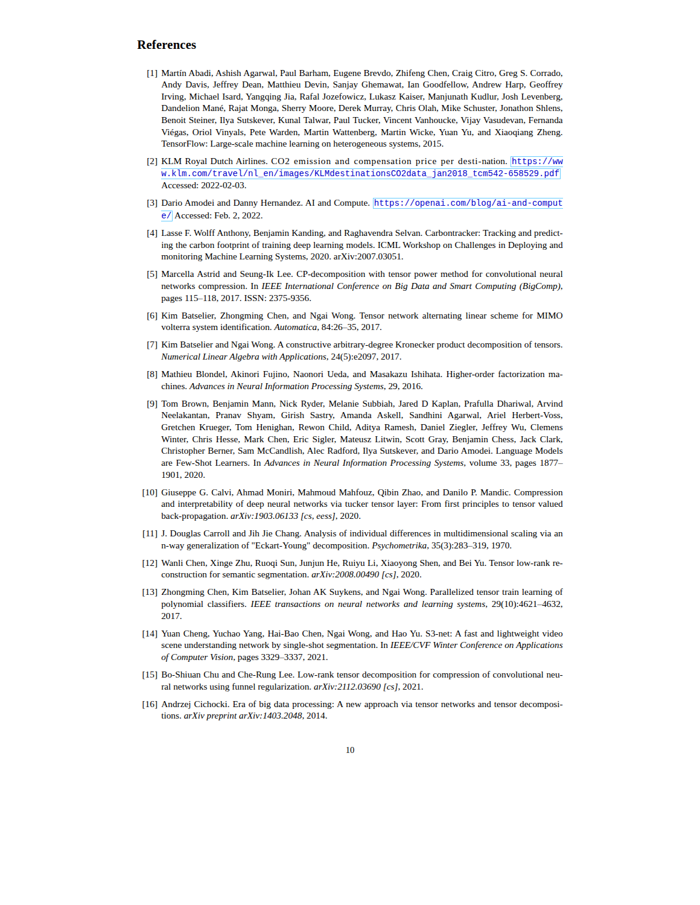References
Martín Abadi, Ashish Agarwal, Paul Barham, Eugene Brevdo, Zhifeng Chen, Craig Citro, Greg S. Corrado, Andy Davis, Jeffrey Dean, Matthieu Devin, Sanjay Ghemawat, Ian Goodfellow, Andrew Harp, Geoffrey Irving, Michael Isard, Yangqing Jia, Rafal Jozefowicz, Lukasz Kaiser, Manjunath Kudlur, Josh Levenberg, Dandelion Mané, Rajat Monga, Sherry Moore, Derek Murray, Chris Olah, Mike Schuster, Jonathon Shlens, Benoit Steiner, Ilya Sutskever, Kunal Talwar, Paul Tucker, Vincent Vanhoucke, Vijay Vasudevan, Fernanda Viégas, Oriol Vinyals, Pete Warden, Martin Wattenberg, Martin Wicke, Yuan Yu, and Xiaoqiang Zheng. TensorFlow: Large-scale machine learning on heterogeneous systems, 2015.
KLM Royal Dutch Airlines. CO2 emission and compensation price per desti-nation. https://www.klm.com/travel/nl_en/images/KLMdestinationsCO2data_jan2018_tcm542-658529.pdf Accessed: 2022-02-03.
Dario Amodei and Danny Hernandez. AI and Compute. https://openai.com/blog/ai-and-compute/ Accessed: Feb. 2, 2022.
Lasse F. Wolff Anthony, Benjamin Kanding, and Raghavendra Selvan. Carbontracker: Tracking and predicting the carbon footprint of training deep learning models. ICML Workshop on Challenges in Deploying and monitoring Machine Learning Systems, 2020. arXiv:2007.03051.
Marcella Astrid and Seung-Ik Lee. CP-decomposition with tensor power method for convolutional neural networks compression. In IEEE International Conference on Big Data and Smart Computing (BigComp), pages 115–118, 2017. ISSN: 2375-9356.
Kim Batselier, Zhongming Chen, and Ngai Wong. Tensor network alternating linear scheme for MIMO volterra system identification. Automatica, 84:26–35, 2017.
Kim Batselier and Ngai Wong. A constructive arbitrary-degree Kronecker product decomposition of tensors. Numerical Linear Algebra with Applications, 24(5):e2097, 2017.
Mathieu Blondel, Akinori Fujino, Naonori Ueda, and Masakazu Ishihata. Higher-order factorization machines. Advances in Neural Information Processing Systems, 29, 2016.
Tom Brown, Benjamin Mann, Nick Ryder, Melanie Subbiah, Jared D Kaplan, Prafulla Dhariwal, Arvind Neelakantan, Pranav Shyam, Girish Sastry, Amanda Askell, Sandhini Agarwal, Ariel Herbert-Voss, Gretchen Krueger, Tom Henighan, Rewon Child, Aditya Ramesh, Daniel Ziegler, Jeffrey Wu, Clemens Winter, Chris Hesse, Mark Chen, Eric Sigler, Mateusz Litwin, Scott Gray, Benjamin Chess, Jack Clark, Christopher Berner, Sam McCandlish, Alec Radford, Ilya Sutskever, and Dario Amodei. Language Models are Few-Shot Learners. In Advances in Neural Information Processing Systems, volume 33, pages 1877–1901, 2020.
Giuseppe G. Calvi, Ahmad Moniri, Mahmoud Mahfouz, Qibin Zhao, and Danilo P. Mandic. Compression and interpretability of deep neural networks via tucker tensor layer: From first principles to tensor valued back-propagation. arXiv:1903.06133 [cs, eess], 2020.
J. Douglas Carroll and Jih Jie Chang. Analysis of individual differences in multidimensional scaling via an n-way generalization of "Eckart-Young" decomposition. Psychometrika, 35(3):283–319, 1970.
Wanli Chen, Xinge Zhu, Ruoqi Sun, Junjun He, Ruiyu Li, Xiaoyong Shen, and Bei Yu. Tensor low-rank reconstruction for semantic segmentation. arXiv:2008.00490 [cs], 2020.
Zhongming Chen, Kim Batselier, Johan AK Suykens, and Ngai Wong. Parallelized tensor train learning of polynomial classifiers. IEEE transactions on neural networks and learning systems, 29(10):4621–4632, 2017.
Yuan Cheng, Yuchao Yang, Hai-Bao Chen, Ngai Wong, and Hao Yu. S3-net: A fast and lightweight video scene understanding network by single-shot segmentation. In IEEE/CVF Winter Conference on Applications of Computer Vision, pages 3329–3337, 2021.
Bo-Shiuan Chu and Che-Rung Lee. Low-rank tensor decomposition for compression of convolutional neural networks using funnel regularization. arXiv:2112.03690 [cs], 2021.
Andrzej Cichocki. Era of big data processing: A new approach via tensor networks and tensor decompositions. arXiv preprint arXiv:1403.2048, 2014.
10